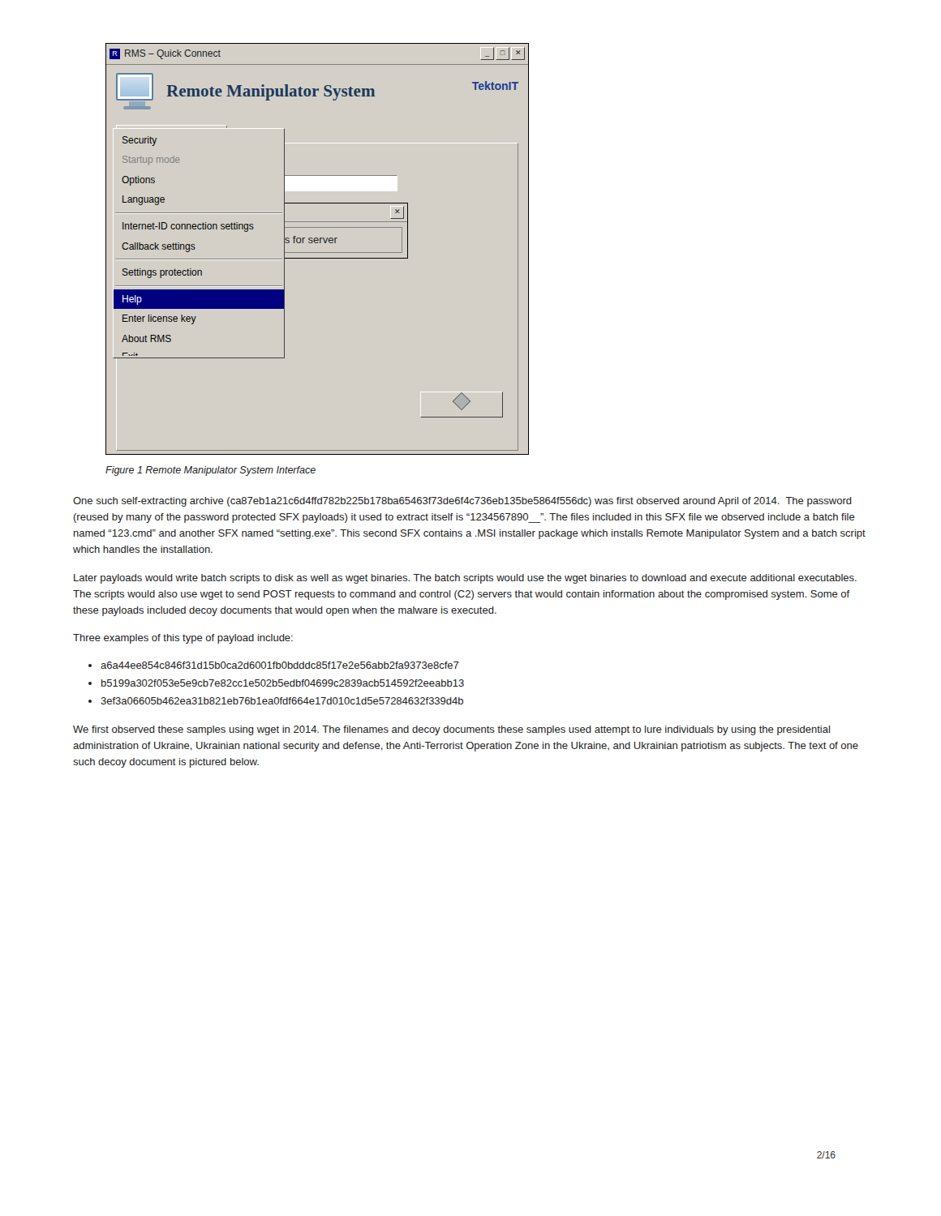RRMS – Quick Connect
_□✕
Remote Manipulator System
TektonIT
Grant remote access
Your
620
Copy
Your p
6520
Copy ew password.
RMS 5.1 - Server✕
Settings for server
Security
Startup mode
Options
Language
Internet-ID connection settings
Callback settings
Settings protection
Help
Enter license key
About RMS
Exit
Figure 1 Remote Manipulator System Interface
One such self-extracting archive (ca87eb1a21c6d4ffd782b225b178ba65463f73de6f4c736eb135be5864f556dc) was first observed around April of 2014. The password (reused by many of the password protected SFX payloads) it used to extract itself is “1234567890__”. The files included in this SFX file we observed include a batch file named “123.cmd” and another SFX named “setting.exe”. This second SFX contains a .MSI installer package which installs Remote Manipulator System and a batch script which handles the installation.
Later payloads would write batch scripts to disk as well as wget binaries. The batch scripts would use the wget binaries to download and execute additional executables. The scripts would also use wget to send POST requests to command and control (C2) servers that would contain information about the compromised system. Some of these payloads included decoy documents that would open when the malware is executed.
Three examples of this type of payload include:
a6a44ee854c846f31d15b0ca2d6001fb0bdddc85f17e2e56abb2fa9373e8cfe7
b5199a302f053e5e9cb7e82cc1e502b5edbf04699c2839acb514592f2eeabb13
3ef3a06605b462ea31b821eb76b1ea0fdf664e17d010c1d5e57284632f339d4b
We first observed these samples using wget in 2014. The filenames and decoy documents these samples used attempt to lure individuals by using the presidential administration of Ukraine, Ukrainian national security and defense, the Anti-Terrorist Operation Zone in the Ukraine, and Ukrainian patriotism as subjects. The text of one such decoy document is pictured below.
2/16